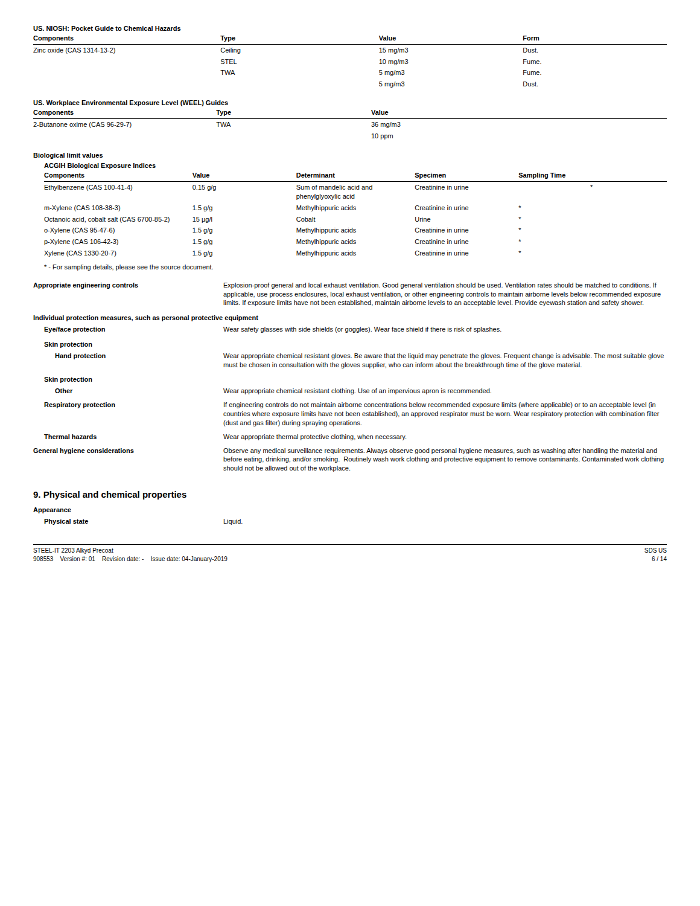US. NIOSH: Pocket Guide to Chemical Hazards
| Components | Type | Value | Form |
| --- | --- | --- | --- |
| Zinc oxide (CAS 1314-13-2) | Ceiling | 15 mg/m3 | Dust. |
| | STEL | 10 mg/m3 | Fume. |
| | TWA | 5 mg/m3 | Fume. |
| | | 5 mg/m3 | Dust. |
US. Workplace Environmental Exposure Level (WEEL) Guides
| Components | Type | Value |
| --- | --- | --- |
| 2-Butanone oxime (CAS 96-29-7) | TWA | 36 mg/m3 |
| | | 10 ppm |
Biological limit values
ACGIH Biological Exposure Indices
| Components | Value | Determinant | Specimen | Sampling Time |
| --- | --- | --- | --- | --- |
| Ethylbenzene (CAS 100-41-4) | 0.15 g/g | Sum of mandelic acid and phenylglyoxylic acid | Creatinine in urine | * |
| m-Xylene (CAS 108-38-3) | 1.5 g/g | Methylhippuric acids | Creatinine in urine | * |
| Octanoic acid, cobalt salt (CAS 6700-85-2) | 15 µg/l | Cobalt | Urine | * |
| o-Xylene (CAS 95-47-6) | 1.5 g/g | Methylhippuric acids | Creatinine in urine | * |
| p-Xylene (CAS 106-42-3) | 1.5 g/g | Methylhippuric acids | Creatinine in urine | * |
| Xylene (CAS 1330-20-7) | 1.5 g/g | Methylhippuric acids | Creatinine in urine | * |
* - For sampling details, please see the source document.
| Appropriate engineering controls | Explosion-proof general and local exhaust ventilation. Good general ventilation should be used. Ventilation rates should be matched to conditions. If applicable, use process enclosures, local exhaust ventilation, or other engineering controls to maintain airborne levels below recommended exposure limits. If exposure limits have not been established, maintain airborne levels to an acceptable level. Provide eyewash station and safety shower. |
Individual protection measures, such as personal protective equipment
| Eye/face protection | Wear safety glasses with side shields (or goggles). Wear face shield if there is risk of splashes. |
Skin protection
| Hand protection | Wear appropriate chemical resistant gloves. Be aware that the liquid may penetrate the gloves. Frequent change is advisable. The most suitable glove must be chosen in consultation with the gloves supplier, who can inform about the breakthrough time of the glove material. |
Skin protection
| Other | Wear appropriate chemical resistant clothing. Use of an impervious apron is recommended. |
| Respiratory protection | If engineering controls do not maintain airborne concentrations below recommended exposure limits (where applicable) or to an acceptable level (in countries where exposure limits have not been established), an approved respirator must be worn. Wear respiratory protection with combination filter (dust and gas filter) during spraying operations. |
| Thermal hazards | Wear appropriate thermal protective clothing, when necessary. |
| General hygiene considerations | Observe any medical surveillance requirements. Always observe good personal hygiene measures, such as washing after handling the material and before eating, drinking, and/or smoking. Routinely wash work clothing and protective equipment to remove contaminants. Contaminated work clothing should not be allowed out of the workplace. |
9. Physical and chemical properties
Appearance
| Physical state | Liquid. |
STEEL-IT 2203 Alkyd Precoat
SDS US
908553 Version #: 01 Revision date: - Issue date: 04-January-2019
6 / 14